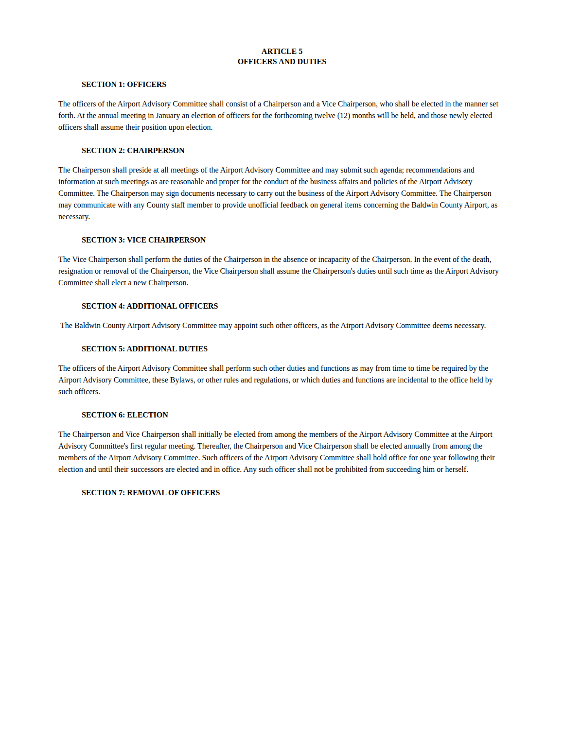ARTICLE 5 OFFICERS AND DUTIES
SECTION 1: OFFICERS
The officers of the Airport Advisory Committee shall consist of a Chairperson and a Vice Chairperson, who shall be elected in the manner set forth. At the annual meeting in January an election of officers for the forthcoming twelve (12) months will be held, and those newly elected officers shall assume their position upon election.
SECTION 2: CHAIRPERSON
The Chairperson shall preside at all meetings of the Airport Advisory Committee and may submit such agenda; recommendations and information at such meetings as are reasonable and proper for the conduct of the business affairs and policies of the Airport Advisory Committee. The Chairperson may sign documents necessary to carry out the business of the Airport Advisory Committee. The Chairperson may communicate with any County staff member to provide unofficial feedback on general items concerning the Baldwin County Airport, as necessary.
SECTION 3: VICE CHAIRPERSON
The Vice Chairperson shall perform the duties of the Chairperson in the absence or incapacity of the Chairperson. In the event of the death, resignation or removal of the Chairperson, the Vice Chairperson shall assume the Chairperson's duties until such time as the Airport Advisory Committee shall elect a new Chairperson.
SECTION 4: ADDITIONAL OFFICERS
The Baldwin County Airport Advisory Committee may appoint such other officers, as the Airport Advisory Committee deems necessary.
SECTION 5: ADDITIONAL DUTIES
The officers of the Airport Advisory Committee shall perform such other duties and functions as may from time to time be required by the Airport Advisory Committee, these Bylaws, or other rules and regulations, or which duties and functions are incidental to the office held by such officers.
SECTION 6: ELECTION
The Chairperson and Vice Chairperson shall initially be elected from among the members of the Airport Advisory Committee at the Airport Advisory Committee's first regular meeting. Thereafter, the Chairperson and Vice Chairperson shall be elected annually from among the members of the Airport Advisory Committee. Such officers of the Airport Advisory Committee shall hold office for one year following their election and until their successors are elected and in office. Any such officer shall not be prohibited from succeeding him or herself.
SECTION 7: REMOVAL OF OFFICERS